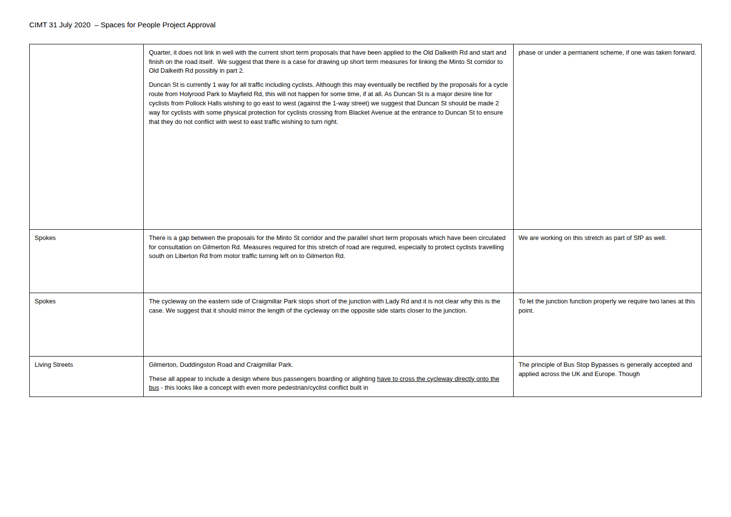CIMT 31 July 2020 – Spaces for People Project Approval
| | Quarter, it does not link in well with the current short term proposals that have been applied to the Old Dalkeith Rd and start and finish on the road itself. We suggest that there is a case for drawing up short term measures for linking the Minto St corridor to Old Dalkeith Rd possibly in part 2. Duncan St is currently 1 way for all traffic including cyclists. Although this may eventually be rectified by the proposals for a cycle route from Holyrood Park to Mayfield Rd, this will not happen for some time, if at all. As Duncan St is a major desire line for cyclists from Pollock Halls wishing to go east to west (against the 1-way street) we suggest that Duncan St should be made 2 way for cyclists with some physical protection for cyclists crossing from Blacket Avenue at the entrance to Duncan St to ensure that they do not conflict with west to east traffic wishing to turn right. | phase or under a permanent scheme, if one was taken forward. |
| Spokes | There is a gap between the proposals for the Minto St corridor and the parallel short term proposals which have been circulated for consultation on Gilmerton Rd. Measures required for this stretch of road are required, especially to protect cyclists travelling south on Liberton Rd from motor traffic turning left on to Gilmerton Rd. | We are working on this stretch as part of SfP as well. |
| Spokes | The cycleway on the eastern side of Craigmillar Park stops short of the junction with Lady Rd and it is not clear why this is the case. We suggest that it should mirror the length of the cycleway on the opposite side starts closer to the junction. | To let the junction function properly we require two lanes at this point. |
| Living Streets | Gilmerton, Duddingston Road and Craigmillar Park. These all appear to include a design where bus passengers boarding or alighting have to cross the cycleway directly onto the bus - this looks like a concept with even more pedestrian/cyclist conflict built in | The principle of Bus Stop Bypasses is generally accepted and applied across the UK and Europe. Though |